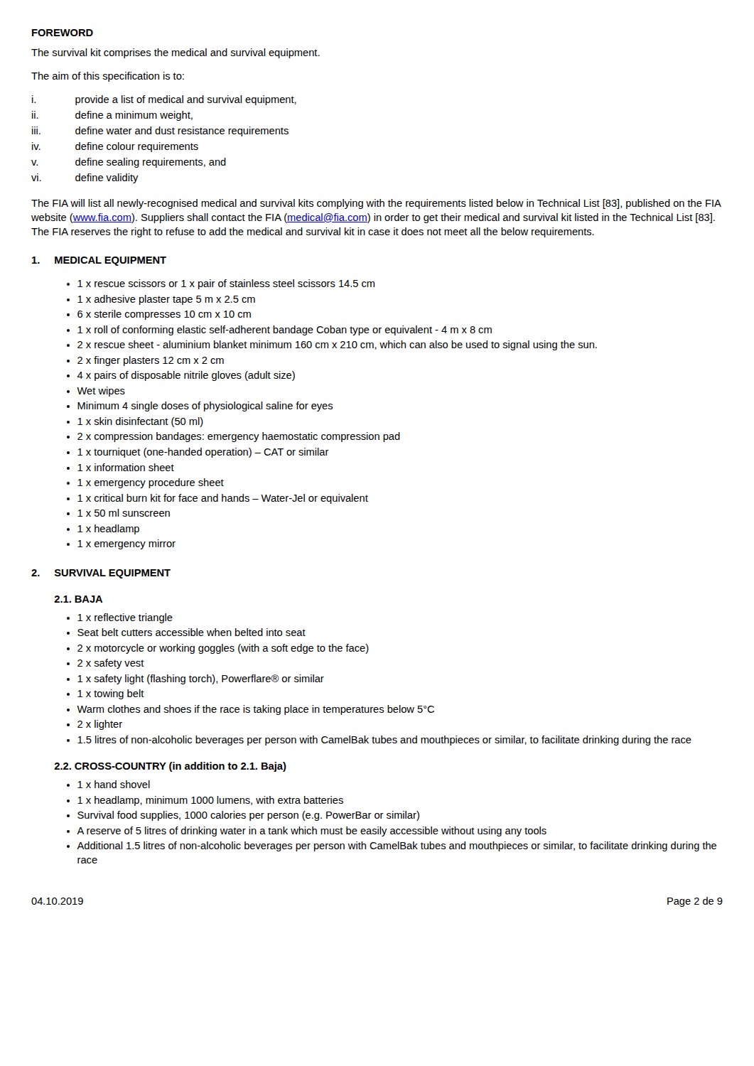FOREWORD
The survival kit comprises the medical and survival equipment.
The aim of this specification is to:
i. provide a list of medical and survival equipment,
ii. define a minimum weight,
iii. define water and dust resistance requirements
iv. define colour requirements
v. define sealing requirements, and
vi. define validity
The FIA will list all newly-recognised medical and survival kits complying with the requirements listed below in Technical List [83], published on the FIA website (www.fia.com). Suppliers shall contact the FIA (medical@fia.com) in order to get their medical and survival kit listed in the Technical List [83]. The FIA reserves the right to refuse to add the medical and survival kit in case it does not meet all the below requirements.
1. MEDICAL EQUIPMENT
1 x rescue scissors or 1 x pair of stainless steel scissors 14.5 cm
1 x adhesive plaster tape 5 m x 2.5 cm
6 x sterile compresses 10 cm x 10 cm
1 x roll of conforming elastic self-adherent bandage Coban type or equivalent - 4 m x 8 cm
2 x rescue sheet - aluminium blanket minimum 160 cm x 210 cm, which can also be used to signal using the sun.
2 x finger plasters 12 cm x 2 cm
4 x pairs of disposable nitrile gloves (adult size)
Wet wipes
Minimum 4 single doses of physiological saline for eyes
1 x skin disinfectant (50 ml)
2 x compression bandages: emergency haemostatic compression pad
1 x tourniquet (one-handed operation) – CAT or similar
1 x information sheet
1 x emergency procedure sheet
1 x critical burn kit for face and hands – Water-Jel or equivalent
1 x 50 ml sunscreen
1 x headlamp
1 x emergency mirror
2. SURVIVAL EQUIPMENT
2.1. BAJA
1 x reflective triangle
Seat belt cutters accessible when belted into seat
2 x motorcycle or working goggles (with a soft edge to the face)
2 x safety vest
1 x safety light (flashing torch), Powerflare® or similar
1 x towing belt
Warm clothes and shoes if the race is taking place in temperatures below 5°C
2 x lighter
1.5 litres of non-alcoholic beverages per person with CamelBak tubes and mouthpieces or similar, to facilitate drinking during the race
2.2. CROSS-COUNTRY (in addition to 2.1. Baja)
1 x hand shovel
1 x headlamp, minimum 1000 lumens, with extra batteries
Survival food supplies, 1000 calories per person (e.g. PowerBar or similar)
A reserve of 5 litres of drinking water in a tank which must be easily accessible without using any tools
Additional 1.5 litres of non-alcoholic beverages per person with CamelBak tubes and mouthpieces or similar, to facilitate drinking during the race
04.10.2019 Page 2 de 9